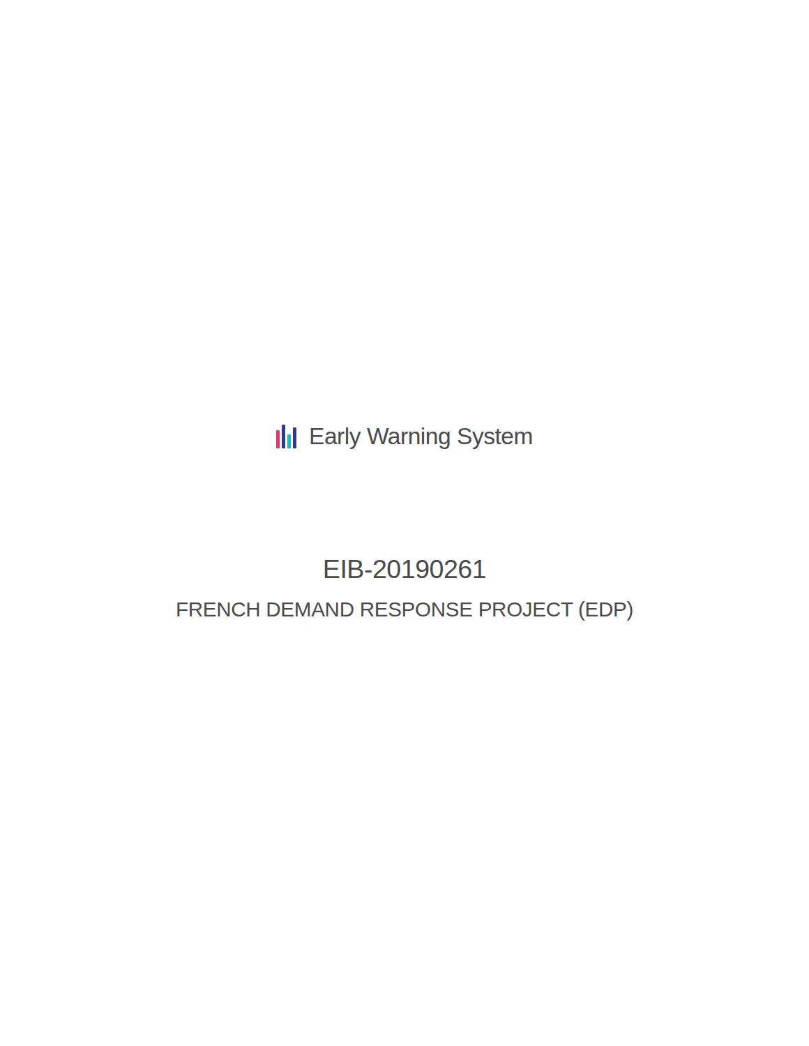Early Warning System
EIB-20190261
FRENCH DEMAND RESPONSE PROJECT (EDP)